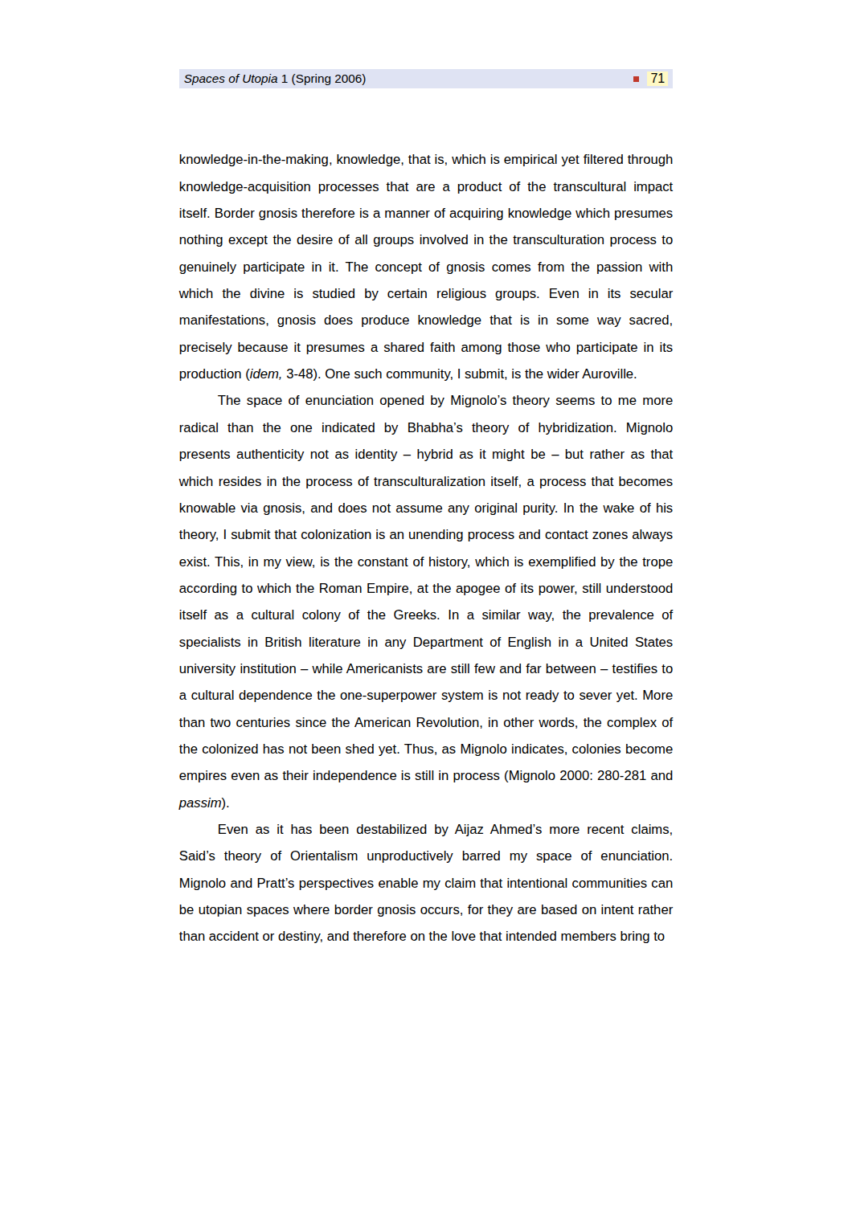Spaces of Utopia 1 (Spring 2006) 71
knowledge-in-the-making, knowledge, that is, which is empirical yet filtered through knowledge-acquisition processes that are a product of the transcultural impact itself. Border gnosis therefore is a manner of acquiring knowledge which presumes nothing except the desire of all groups involved in the transculturation process to genuinely participate in it. The concept of gnosis comes from the passion with which the divine is studied by certain religious groups. Even in its secular manifestations, gnosis does produce knowledge that is in some way sacred, precisely because it presumes a shared faith among those who participate in its production (idem, 3-48). One such community, I submit, is the wider Auroville.
The space of enunciation opened by Mignolo’s theory seems to me more radical than the one indicated by Bhabha’s theory of hybridization. Mignolo presents authenticity not as identity – hybrid as it might be – but rather as that which resides in the process of transculturalization itself, a process that becomes knowable via gnosis, and does not assume any original purity. In the wake of his theory, I submit that colonization is an unending process and contact zones always exist. This, in my view, is the constant of history, which is exemplified by the trope according to which the Roman Empire, at the apogee of its power, still understood itself as a cultural colony of the Greeks. In a similar way, the prevalence of specialists in British literature in any Department of English in a United States university institution – while Americanists are still few and far between – testifies to a cultural dependence the one-superpower system is not ready to sever yet. More than two centuries since the American Revolution, in other words, the complex of the colonized has not been shed yet. Thus, as Mignolo indicates, colonies become empires even as their independence is still in process (Mignolo 2000: 280-281 and passim).
Even as it has been destabilized by Aijaz Ahmed’s more recent claims, Said’s theory of Orientalism unproductively barred my space of enunciation. Mignolo and Pratt’s perspectives enable my claim that intentional communities can be utopian spaces where border gnosis occurs, for they are based on intent rather than accident or destiny, and therefore on the love that intended members bring to